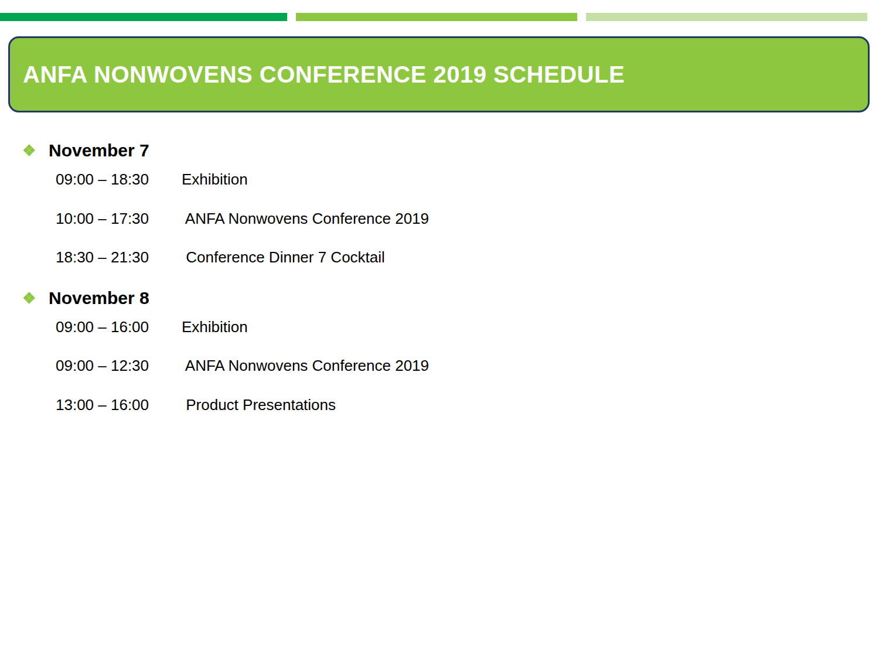ANFA NONWOVENS CONFERENCE 2019 SCHEDULE
❖November 7
09:00 – 18:30 Exhibition
10:00 – 17:30 ANFA Nonwovens Conference 2019
18:30 – 21:30 Conference Dinner 7 Cocktail
❖November 8
09:00 – 16:00 Exhibition
09:00 – 12:30 ANFA Nonwovens Conference 2019
13:00 – 16:00 Product Presentations